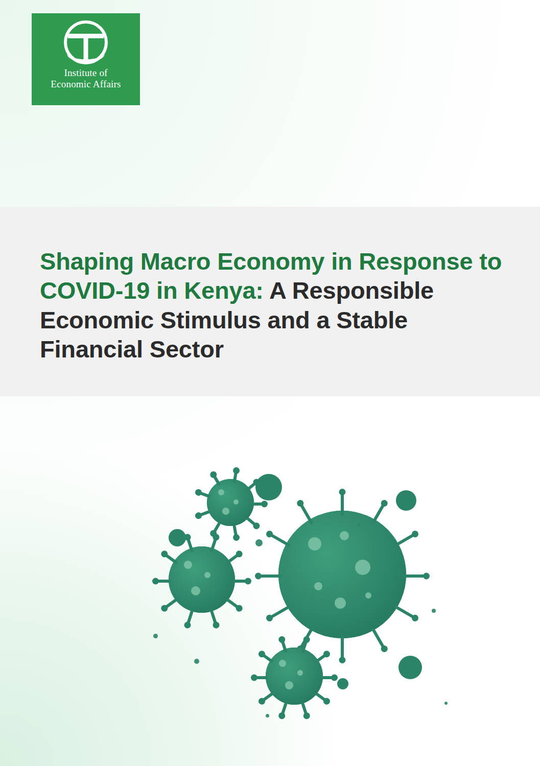Institute of
Economic Affairs
Shaping Macro Economy in Response to COVID-19 in Kenya: A Responsible Economic Stimulus and a Stable Financial Sector